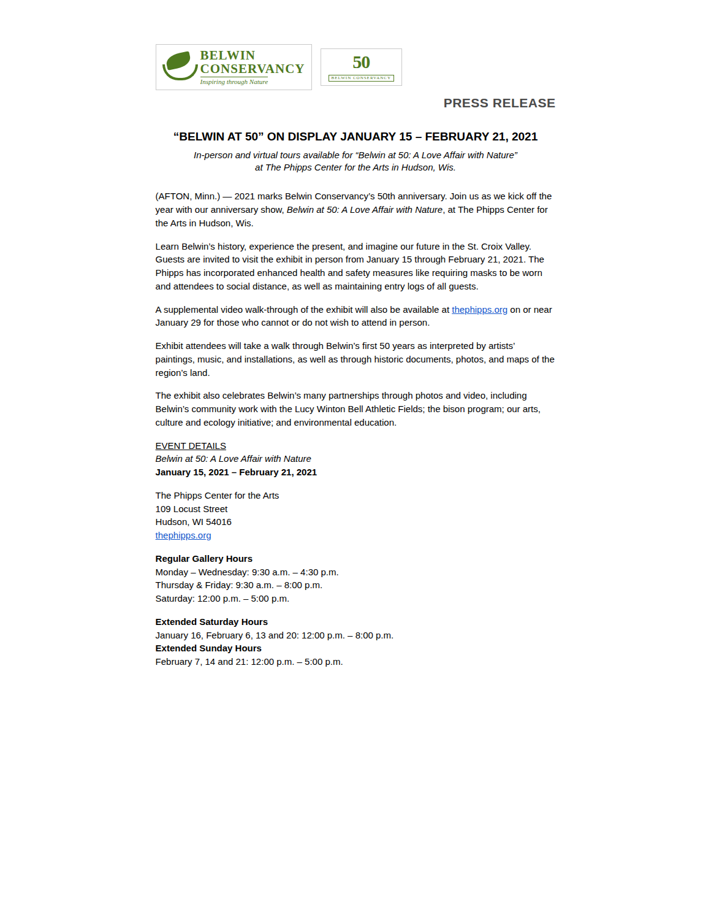BELWIN
CONSERVANCY
Inspiring through Nature
50
BELWIN CONSERVANCY
PRESS RELEASE
“BELWIN AT 50” ON DISPLAY JANUARY 15 – FEBRUARY 21, 2021
In-person and virtual tours available for “Belwin at 50: A Love Affair with Nature”
at The Phipps Center for the Arts in Hudson, Wis.
(AFTON, Minn.) — 2021 marks Belwin Conservancy’s 50th anniversary. Join us as we kick off the year with our anniversary show, Belwin at 50: A Love Affair with Nature, at The Phipps Center for the Arts in Hudson, Wis.
Learn Belwin’s history, experience the present, and imagine our future in the St. Croix Valley. Guests are invited to visit the exhibit in person from January 15 through February 21, 2021. The Phipps has incorporated enhanced health and safety measures like requiring masks to be worn and attendees to social distance, as well as maintaining entry logs of all guests.
A supplemental video walk-through of the exhibit will also be available at thephipps.org on or near January 29 for those who cannot or do not wish to attend in person.
Exhibit attendees will take a walk through Belwin’s first 50 years as interpreted by artists’ paintings, music, and installations, as well as through historic documents, photos, and maps of the region’s land.
The exhibit also celebrates Belwin’s many partnerships through photos and video, including Belwin’s community work with the Lucy Winton Bell Athletic Fields; the bison program; our arts, culture and ecology initiative; and environmental education.
EVENT DETAILS
Belwin at 50: A Love Affair with Nature
January 15, 2021 – February 21, 2021
The Phipps Center for the Arts
109 Locust Street
Hudson, WI 54016
thephipps.org
Regular Gallery Hours
Monday – Wednesday: 9:30 a.m. – 4:30 p.m.
Thursday & Friday: 9:30 a.m. – 8:00 p.m.
Saturday: 12:00 p.m. – 5:00 p.m.
Extended Saturday Hours
January 16, February 6, 13 and 20: 12:00 p.m. – 8:00 p.m.
Extended Sunday Hours
February 7, 14 and 21: 12:00 p.m. – 5:00 p.m.